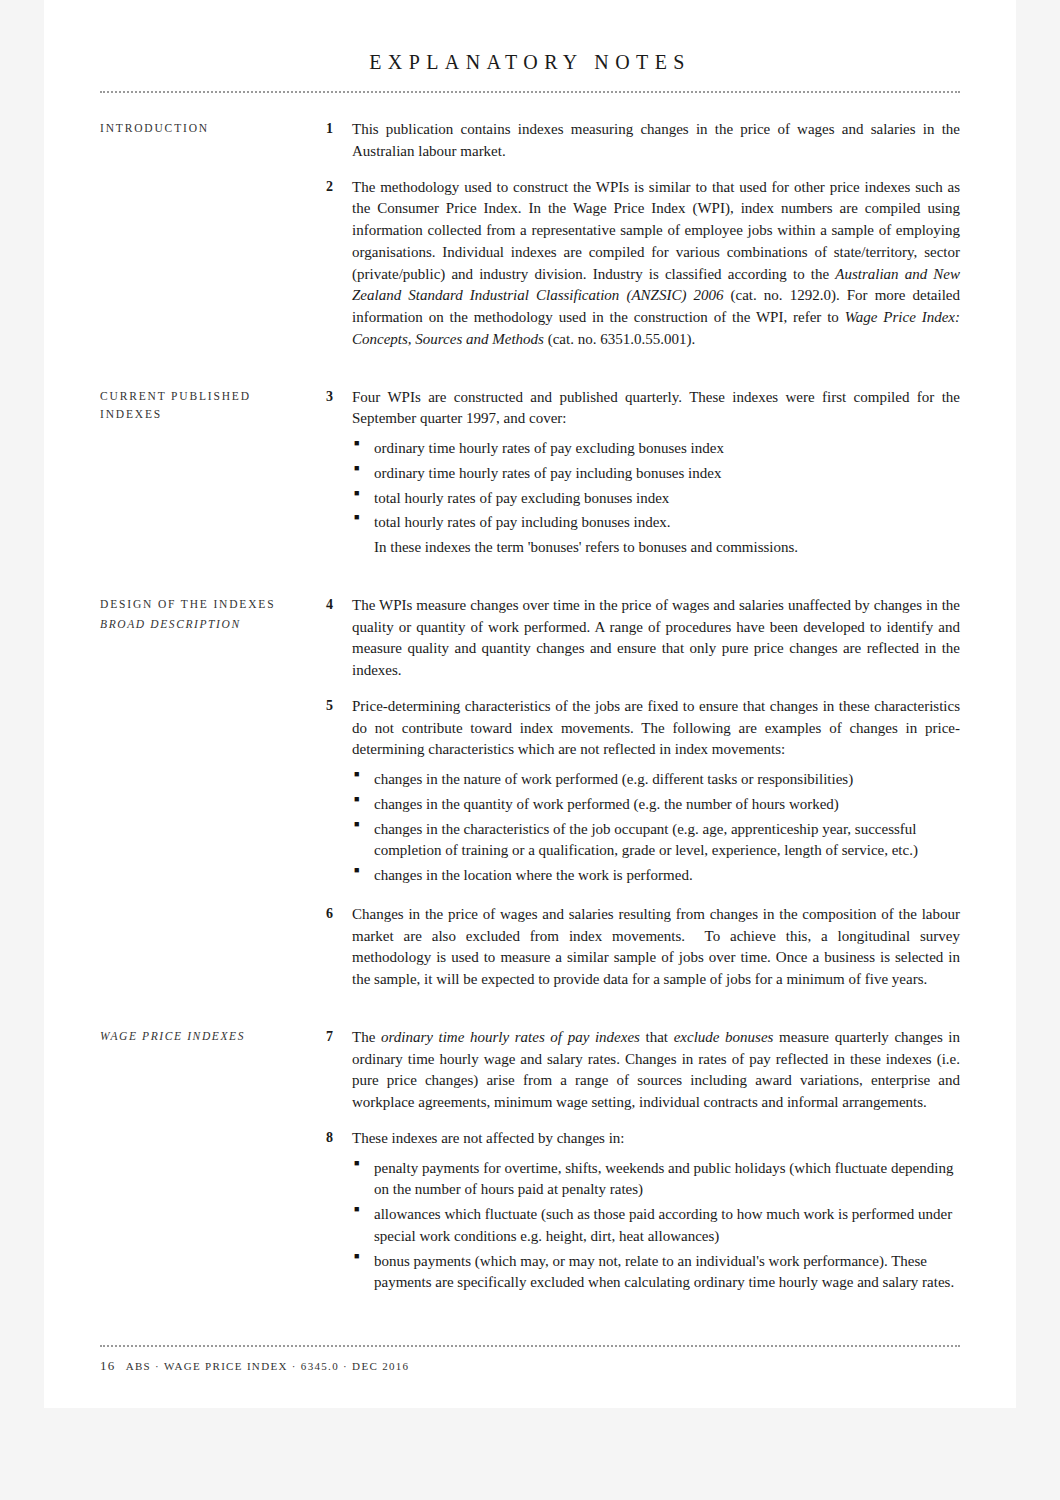Explanatory Notes
Introduction
1
This publication contains indexes measuring changes in the price of wages and salaries in the Australian labour market.
2
The methodology used to construct the WPIs is similar to that used for other price indexes such as the Consumer Price Index. In the Wage Price Index (WPI), index numbers are compiled using information collected from a representative sample of employee jobs within a sample of employing organisations. Individual indexes are compiled for various combinations of state/territory, sector (private/public) and industry division. Industry is classified according to the Australian and New Zealand Standard Industrial Classification (ANZSIC) 2006 (cat. no. 1292.0). For more detailed information on the methodology used in the construction of the WPI, refer to Wage Price Index: Concepts, Sources and Methods (cat. no. 6351.0.55.001).
Current published indexes
3
Four WPIs are constructed and published quarterly. These indexes were first compiled for the September quarter 1997, and cover:
ordinary time hourly rates of pay excluding bonuses index
ordinary time hourly rates of pay including bonuses index
total hourly rates of pay excluding bonuses index
total hourly rates of pay including bonuses index.
In these indexes the term 'bonuses' refers to bonuses and commissions.
Design of the indexesBroad description
4
The WPIs measure changes over time in the price of wages and salaries unaffected by changes in the quality or quantity of work performed. A range of procedures have been developed to identify and measure quality and quantity changes and ensure that only pure price changes are reflected in the indexes.
5
Price-determining characteristics of the jobs are fixed to ensure that changes in these characteristics do not contribute toward index movements. The following are examples of changes in price-determining characteristics which are not reflected in index movements:
changes in the nature of work performed (e.g. different tasks or responsibilities)
changes in the quantity of work performed (e.g. the number of hours worked)
changes in the characteristics of the job occupant (e.g. age, apprenticeship year, successful completion of training or a qualification, grade or level, experience, length of service, etc.)
changes in the location where the work is performed.
6
Changes in the price of wages and salaries resulting from changes in the composition of the labour market are also excluded from index movements. To achieve this, a longitudinal survey methodology is used to measure a similar sample of jobs over time. Once a business is selected in the sample, it will be expected to provide data for a sample of jobs for a minimum of five years.
Wage price indexes
7
The ordinary time hourly rates of pay indexes that exclude bonuses measure quarterly changes in ordinary time hourly wage and salary rates. Changes in rates of pay reflected in these indexes (i.e. pure price changes) arise from a range of sources including award variations, enterprise and workplace agreements, minimum wage setting, individual contracts and informal arrangements.
8
These indexes are not affected by changes in:
penalty payments for overtime, shifts, weekends and public holidays (which fluctuate depending on the number of hours paid at penalty rates)
allowances which fluctuate (such as those paid according to how much work is performed under special work conditions e.g. height, dirt, heat allowances)
bonus payments (which may, or may not, relate to an individual's work performance). These payments are specifically excluded when calculating ordinary time hourly wage and salary rates.
16 ABS · WAGE PRICE INDEX · 6345.0 · DEC 2016